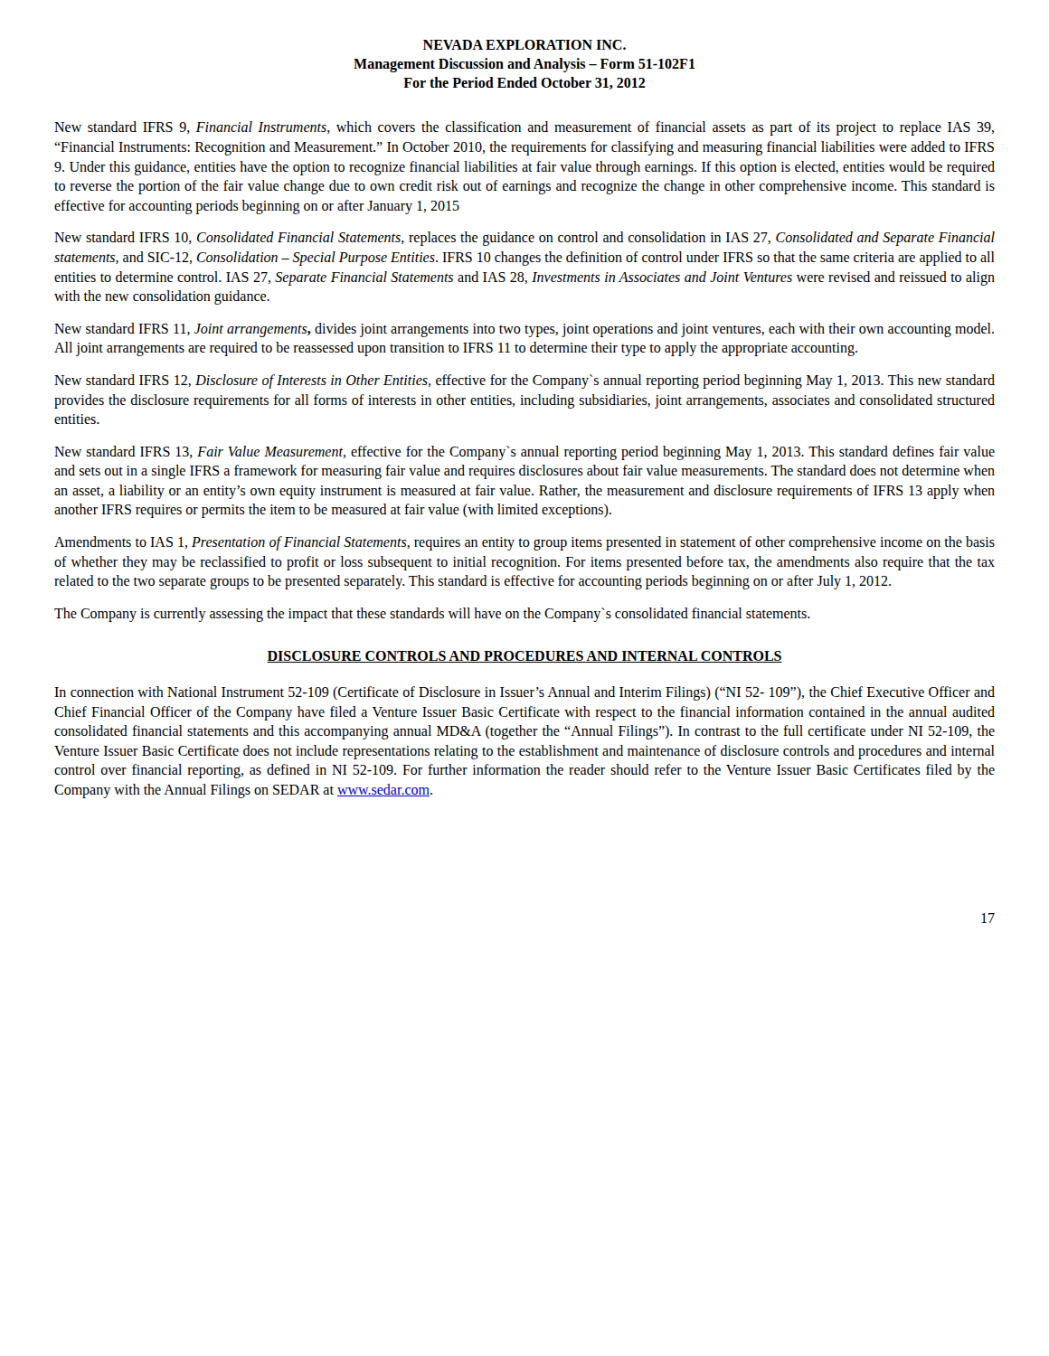NEVADA EXPLORATION INC. Management Discussion and Analysis – Form 51-102F1 For the Period Ended October 31, 2012
New standard IFRS 9, Financial Instruments, which covers the classification and measurement of financial assets as part of its project to replace IAS 39, “Financial Instruments: Recognition and Measurement.” In October 2010, the requirements for classifying and measuring financial liabilities were added to IFRS 9. Under this guidance, entities have the option to recognize financial liabilities at fair value through earnings. If this option is elected, entities would be required to reverse the portion of the fair value change due to own credit risk out of earnings and recognize the change in other comprehensive income. This standard is effective for accounting periods beginning on or after January 1, 2015
New standard IFRS 10, Consolidated Financial Statements, replaces the guidance on control and consolidation in IAS 27, Consolidated and Separate Financial statements, and SIC-12, Consolidation – Special Purpose Entities. IFRS 10 changes the definition of control under IFRS so that the same criteria are applied to all entities to determine control. IAS 27, Separate Financial Statements and IAS 28, Investments in Associates and Joint Ventures were revised and reissued to align with the new consolidation guidance.
New standard IFRS 11, Joint arrangements, divides joint arrangements into two types, joint operations and joint ventures, each with their own accounting model. All joint arrangements are required to be reassessed upon transition to IFRS 11 to determine their type to apply the appropriate accounting.
New standard IFRS 12, Disclosure of Interests in Other Entities, effective for the Company`s annual reporting period beginning May 1, 2013. This new standard provides the disclosure requirements for all forms of interests in other entities, including subsidiaries, joint arrangements, associates and consolidated structured entities.
New standard IFRS 13, Fair Value Measurement, effective for the Company`s annual reporting period beginning May 1, 2013. This standard defines fair value and sets out in a single IFRS a framework for measuring fair value and requires disclosures about fair value measurements. The standard does not determine when an asset, a liability or an entity’s own equity instrument is measured at fair value. Rather, the measurement and disclosure requirements of IFRS 13 apply when another IFRS requires or permits the item to be measured at fair value (with limited exceptions).
Amendments to IAS 1, Presentation of Financial Statements, requires an entity to group items presented in statement of other comprehensive income on the basis of whether they may be reclassified to profit or loss subsequent to initial recognition. For items presented before tax, the amendments also require that the tax related to the two separate groups to be presented separately. This standard is effective for accounting periods beginning on or after July 1, 2012.
The Company is currently assessing the impact that these standards will have on the Company`s consolidated financial statements.
DISCLOSURE CONTROLS AND PROCEDURES AND INTERNAL CONTROLS
In connection with National Instrument 52-109 (Certificate of Disclosure in Issuer’s Annual and Interim Filings) (“NI 52- 109”), the Chief Executive Officer and Chief Financial Officer of the Company have filed a Venture Issuer Basic Certificate with respect to the financial information contained in the annual audited consolidated financial statements and this accompanying annual MD&A (together the “Annual Filings”). In contrast to the full certificate under NI 52-109, the Venture Issuer Basic Certificate does not include representations relating to the establishment and maintenance of disclosure controls and procedures and internal control over financial reporting, as defined in NI 52-109. For further information the reader should refer to the Venture Issuer Basic Certificates filed by the Company with the Annual Filings on SEDAR at www.sedar.com.
17